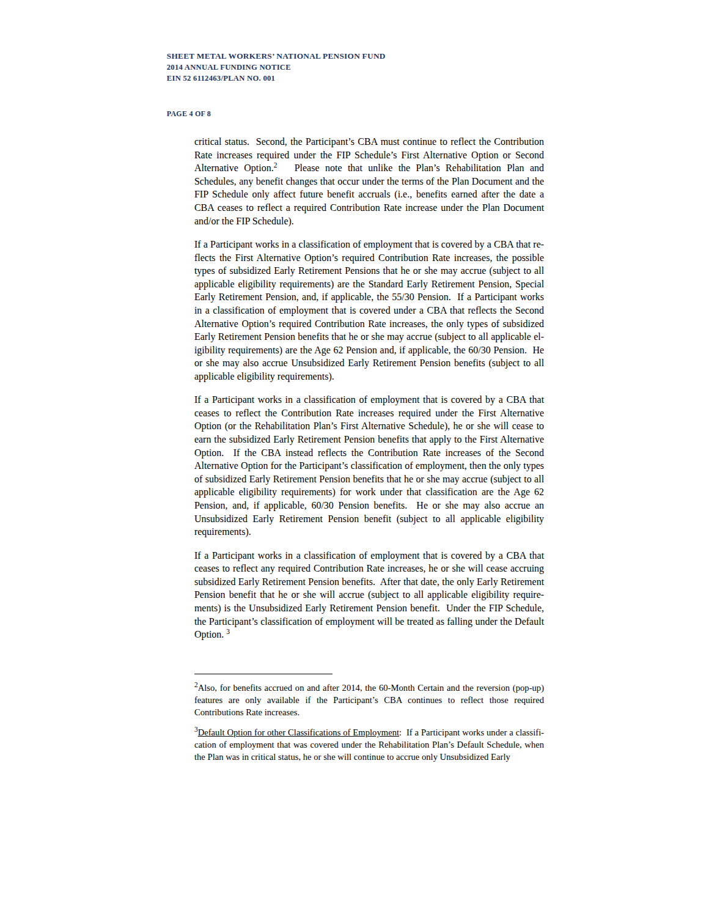SHEET METAL WORKERS’ NATIONAL PENSION FUND
2014 ANNUAL FUNDING NOTICE
EIN 52 6112463/PLAN NO. 001
PAGE 4 OF 8
critical status. Second, the Participant’s CBA must continue to reflect the Contribution Rate increases required under the FIP Schedule’s First Alternative Option or Second Alternative Option.2 Please note that unlike the Plan’s Rehabilitation Plan and Schedules, any benefit changes that occur under the terms of the Plan Document and the FIP Schedule only affect future benefit accruals (i.e., benefits earned after the date a CBA ceases to reflect a required Contribution Rate increase under the Plan Document and/or the FIP Schedule).
If a Participant works in a classification of employment that is covered by a CBA that reflects the First Alternative Option’s required Contribution Rate increases, the possible types of subsidized Early Retirement Pensions that he or she may accrue (subject to all applicable eligibility requirements) are the Standard Early Retirement Pension, Special Early Retirement Pension, and, if applicable, the 55/30 Pension. If a Participant works in a classification of employment that is covered under a CBA that reflects the Second Alternative Option’s required Contribution Rate increases, the only types of subsidized Early Retirement Pension benefits that he or she may accrue (subject to all applicable eligibility requirements) are the Age 62 Pension and, if applicable, the 60/30 Pension. He or she may also accrue Unsubsidized Early Retirement Pension benefits (subject to all applicable eligibility requirements).
If a Participant works in a classification of employment that is covered by a CBA that ceases to reflect the Contribution Rate increases required under the First Alternative Option (or the Rehabilitation Plan’s First Alternative Schedule), he or she will cease to earn the subsidized Early Retirement Pension benefits that apply to the First Alternative Option. If the CBA instead reflects the Contribution Rate increases of the Second Alternative Option for the Participant’s classification of employment, then the only types of subsidized Early Retirement Pension benefits that he or she may accrue (subject to all applicable eligibility requirements) for work under that classification are the Age 62 Pension, and, if applicable, 60/30 Pension benefits. He or she may also accrue an Unsubsidized Early Retirement Pension benefit (subject to all applicable eligibility requirements).
If a Participant works in a classification of employment that is covered by a CBA that ceases to reflect any required Contribution Rate increases, he or she will cease accruing subsidized Early Retirement Pension benefits. After that date, the only Early Retirement Pension benefit that he or she will accrue (subject to all applicable eligibility requirements) is the Unsubsidized Early Retirement Pension benefit. Under the FIP Schedule, the Participant’s classification of employment will be treated as falling under the Default Option. 3
2 Also, for benefits accrued on and after 2014, the 60-Month Certain and the reversion (pop-up) features are only available if the Participant’s CBA continues to reflect those required Contributions Rate increases.
3 Default Option for other Classifications of Employment: If a Participant works under a classification of employment that was covered under the Rehabilitation Plan’s Default Schedule, when the Plan was in critical status, he or she will continue to accrue only Unsubsidized Early